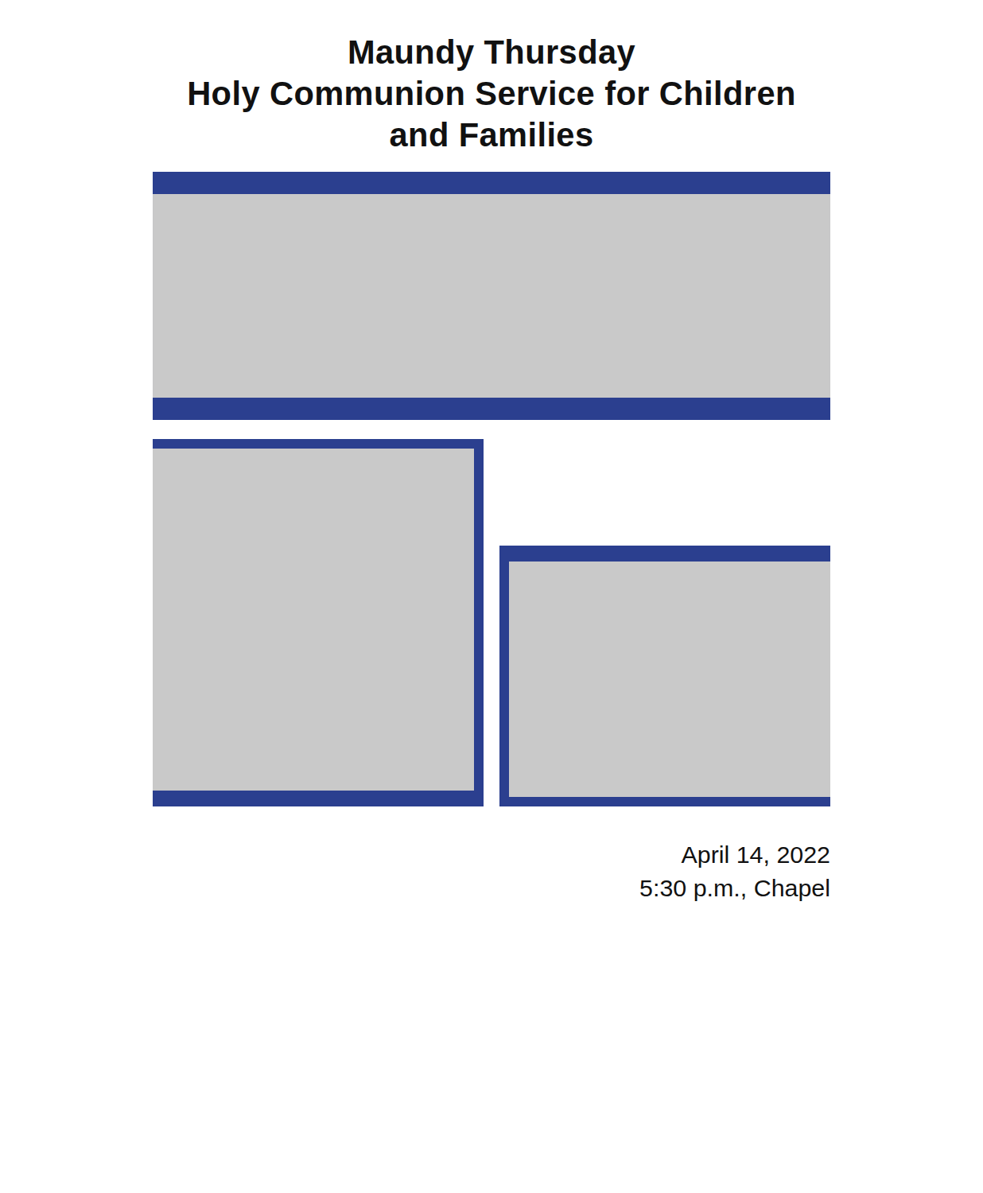Maundy Thursday Holy Communion Service for Children and Families
Full view of the Last Supper painting.
Detail: disciples in conversation.
Detail: open hands beside a pitcher.
April 14, 2022
5:30 p.m., Chapel